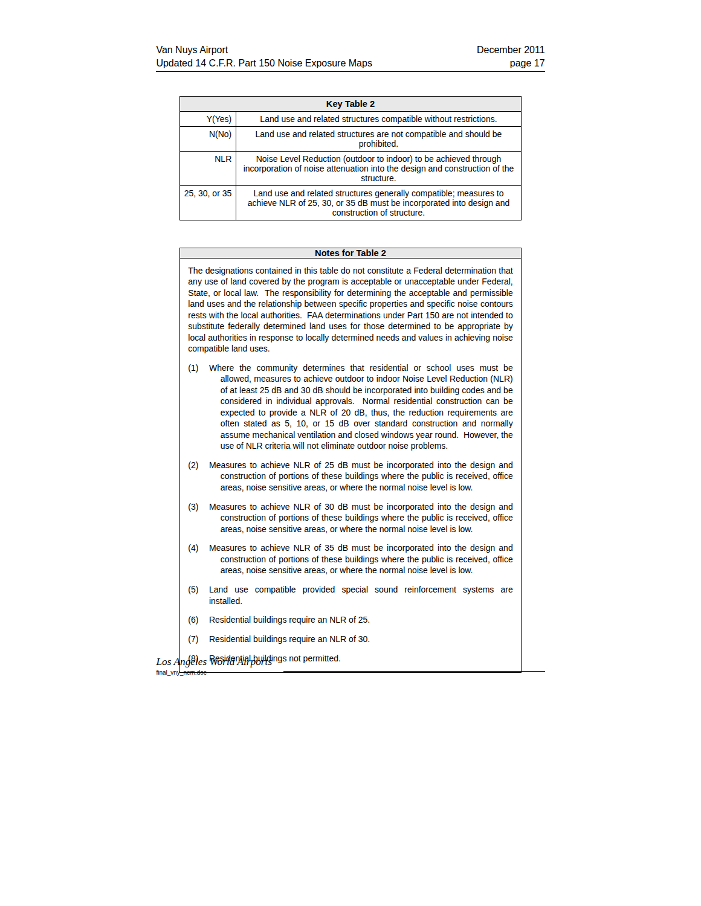Van Nuys Airport
Updated 14 C.F.R. Part 150 Noise Exposure Maps
December 2011
page 17
| Key Table 2 |
| Y(Yes) | Land use and related structures compatible without restrictions. |
| N(No) | Land use and related structures are not compatible and should be prohibited. |
| NLR | Noise Level Reduction (outdoor to indoor) to be achieved through incorporation of noise attenuation into the design and construction of the structure. |
| 25, 30, or 35 | Land use and related structures generally compatible; measures to achieve NLR of 25, 30, or 35 dB must be incorporated into design and construction of structure. |
| Notes for Table 2 |
| The designations contained in this table do not constitute a Federal determination that any use of land covered by the program is acceptable or unacceptable under Federal, State, or local law. The responsibility for determining the acceptable and permissible land uses and the relationship between specific properties and specific noise contours rests with the local authorities. FAA determinations under Part 150 are not intended to substitute federally determined land uses for those determined to be appropriate by local authorities in response to locally determined needs and values in achieving noise compatible land uses. (1) Where the community determines that residential or school uses must be allowed, measures to achieve outdoor to indoor Noise Level Reduction (NLR) of at least 25 dB and 30 dB should be incorporated into building codes and be considered in individual approvals. Normal residential construction can be expected to provide a NLR of 20 dB, thus, the reduction requirements are often stated as 5, 10, or 15 dB over standard construction and normally assume mechanical ventilation and closed windows year round. However, the use of NLR criteria will not eliminate outdoor noise problems. (2) Measures to achieve NLR of 25 dB must be incorporated into the design and construction of portions of these buildings where the public is received, office areas, noise sensitive areas, or where the normal noise level is low. (3) Measures to achieve NLR of 30 dB must be incorporated into the design and construction of portions of these buildings where the public is received, office areas, noise sensitive areas, or where the normal noise level is low. (4) Measures to achieve NLR of 35 dB must be incorporated into the design and construction of portions of these buildings where the public is received, office areas, noise sensitive areas, or where the normal noise level is low. (5) Land use compatible provided special sound reinforcement systems are installed. (6) Residential buildings require an NLR of 25. (7) Residential buildings require an NLR of 30. (8) Residential buildings not permitted. |
Los Angeles World Airports
final_vny_nem.doc